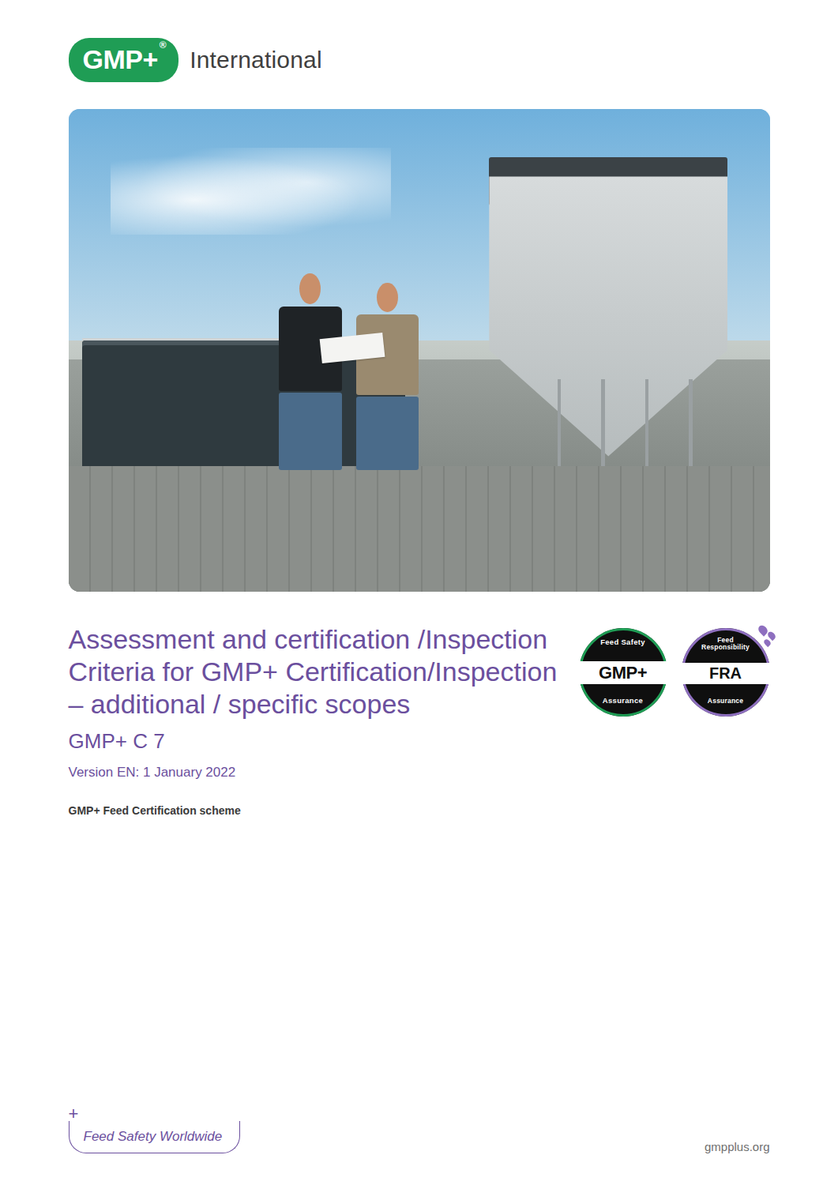GMP+®
International
Assessment and certification /Inspection Criteria for GMP+ Certification/Inspection – additional / specific scopes
GMP+ C 7
Version EN: 1 January 2022
GMP+ Feed Certification scheme
Feed Safety GMP+ Assurance
Feed
Responsibility FRA Assurance
+ Feed Safety Worldwide
gmpplus.org